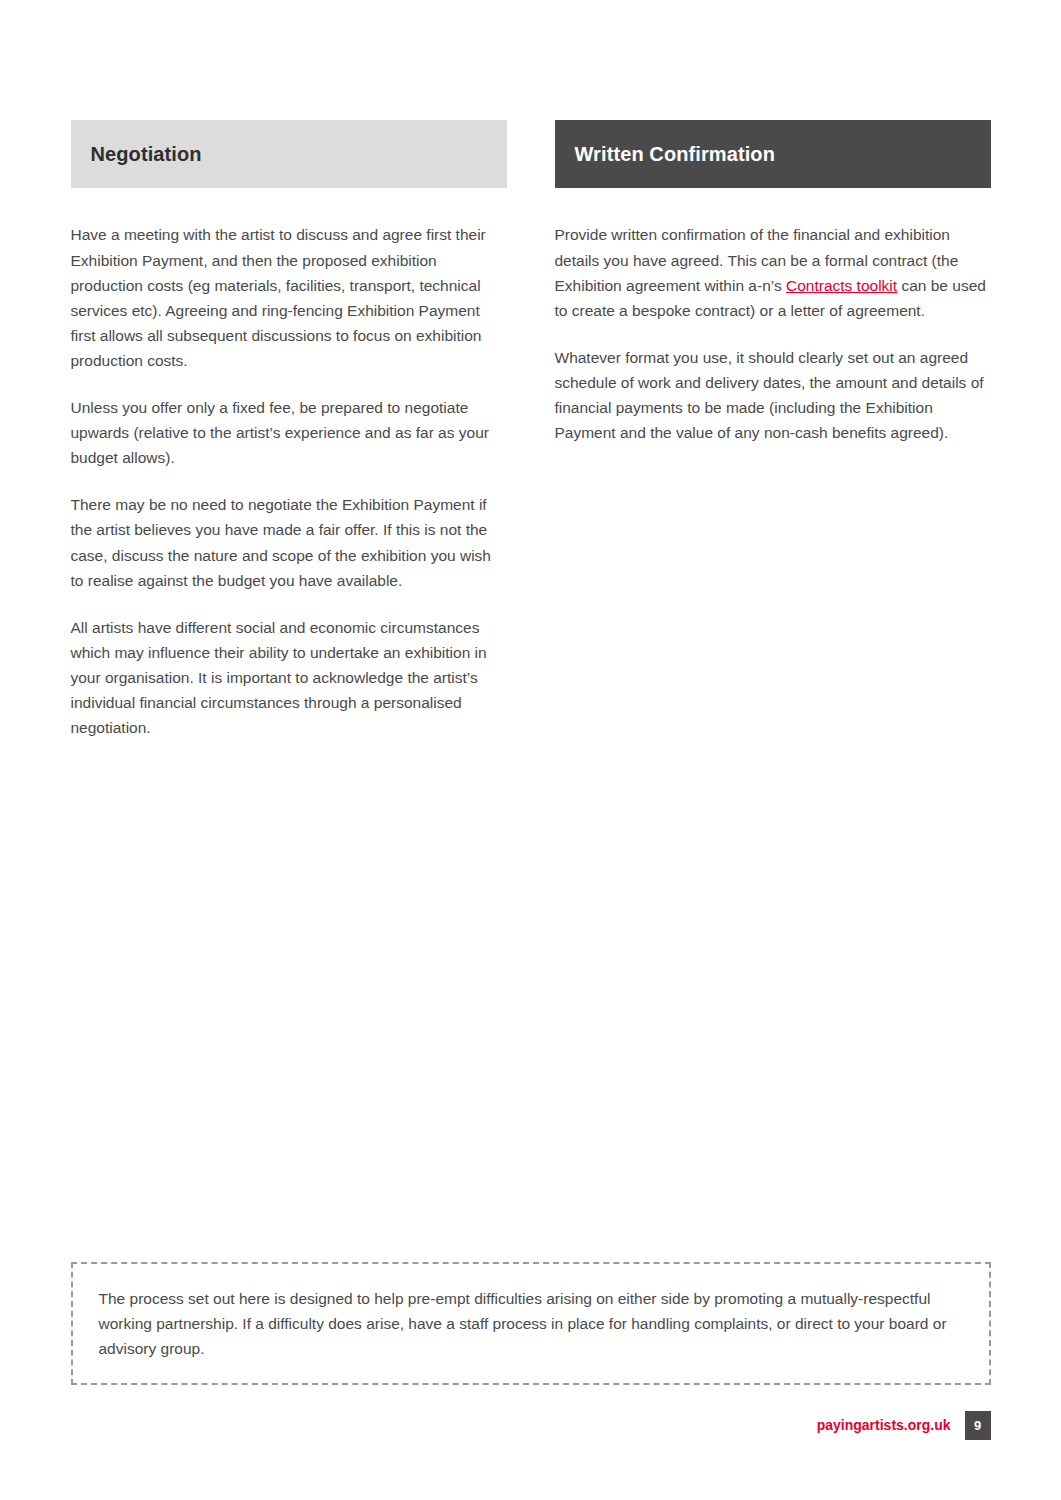Negotiation
Have a meeting with the artist to discuss and agree first their Exhibition Payment, and then the proposed exhibition production costs (eg materials, facilities, transport, technical services etc). Agreeing and ring-fencing Exhibition Payment first allows all subsequent discussions to focus on exhibition production costs.
Unless you offer only a fixed fee, be prepared to negotiate upwards (relative to the artist’s experience and as far as your budget allows).
There may be no need to negotiate the Exhibition Payment if the artist believes you have made a fair offer. If this is not the case, discuss the nature and scope of the exhibition you wish to realise against the budget you have available.
All artists have different social and economic circumstances which may influence their ability to undertake an exhibition in your organisation. It is important to acknowledge the artist’s individual financial circumstances through a personalised negotiation.
Written Confirmation
Provide written confirmation of the financial and exhibition details you have agreed. This can be a formal contract (the Exhibition agreement within a-n’s Contracts toolkit can be used to create a bespoke contract) or a letter of agreement.
Whatever format you use, it should clearly set out an agreed schedule of work and delivery dates, the amount and details of financial payments to be made (including the Exhibition Payment and the value of any non-cash benefits agreed).
The process set out here is designed to help pre-empt difficulties arising on either side by promoting a mutually-respectful working partnership. If a difficulty does arise, have a staff process in place for handling complaints, or direct to your board or advisory group.
payingartists.org.uk 9